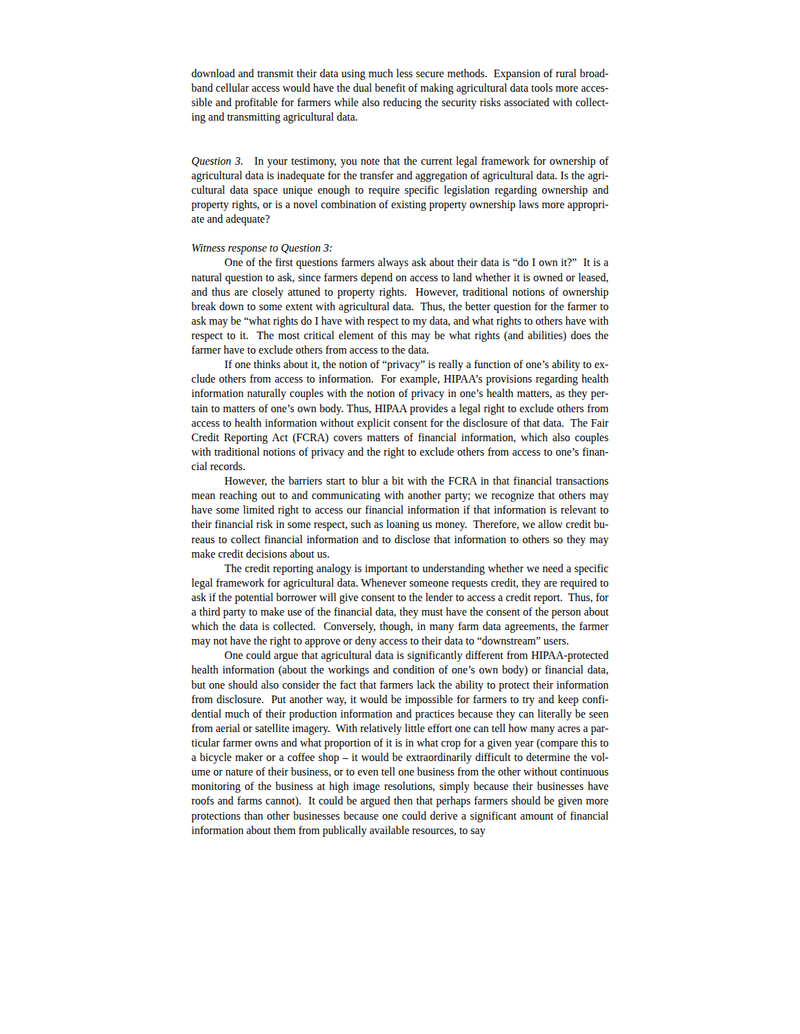download and transmit their data using much less secure methods. Expansion of rural broadband cellular access would have the dual benefit of making agricultural data tools more accessible and profitable for farmers while also reducing the security risks associated with collecting and transmitting agricultural data.
Question 3. In your testimony, you note that the current legal framework for ownership of agricultural data is inadequate for the transfer and aggregation of agricultural data. Is the agricultural data space unique enough to require specific legislation regarding ownership and property rights, or is a novel combination of existing property ownership laws more appropriate and adequate?
Witness response to Question 3:
One of the first questions farmers always ask about their data is “do I own it?” It is a natural question to ask, since farmers depend on access to land whether it is owned or leased, and thus are closely attuned to property rights. However, traditional notions of ownership break down to some extent with agricultural data. Thus, the better question for the farmer to ask may be “what rights do I have with respect to my data, and what rights to others have with respect to it. The most critical element of this may be what rights (and abilities) does the farmer have to exclude others from access to the data.
If one thinks about it, the notion of “privacy” is really a function of one’s ability to exclude others from access to information. For example, HIPAA’s provisions regarding health information naturally couples with the notion of privacy in one’s health matters, as they pertain to matters of one’s own body. Thus, HIPAA provides a legal right to exclude others from access to health information without explicit consent for the disclosure of that data. The Fair Credit Reporting Act (FCRA) covers matters of financial information, which also couples with traditional notions of privacy and the right to exclude others from access to one’s financial records.
However, the barriers start to blur a bit with the FCRA in that financial transactions mean reaching out to and communicating with another party; we recognize that others may have some limited right to access our financial information if that information is relevant to their financial risk in some respect, such as loaning us money. Therefore, we allow credit bureaus to collect financial information and to disclose that information to others so they may make credit decisions about us.
The credit reporting analogy is important to understanding whether we need a specific legal framework for agricultural data. Whenever someone requests credit, they are required to ask if the potential borrower will give consent to the lender to access a credit report. Thus, for a third party to make use of the financial data, they must have the consent of the person about which the data is collected. Conversely, though, in many farm data agreements, the farmer may not have the right to approve or deny access to their data to “downstream” users.
One could argue that agricultural data is significantly different from HIPAA-protected health information (about the workings and condition of one’s own body) or financial data, but one should also consider the fact that farmers lack the ability to protect their information from disclosure. Put another way, it would be impossible for farmers to try and keep confidential much of their production information and practices because they can literally be seen from aerial or satellite imagery. With relatively little effort one can tell how many acres a particular farmer owns and what proportion of it is in what crop for a given year (compare this to a bicycle maker or a coffee shop – it would be extraordinarily difficult to determine the volume or nature of their business, or to even tell one business from the other without continuous monitoring of the business at high image resolutions, simply because their businesses have roofs and farms cannot). It could be argued then that perhaps farmers should be given more protections than other businesses because one could derive a significant amount of financial information about them from publically available resources, to say